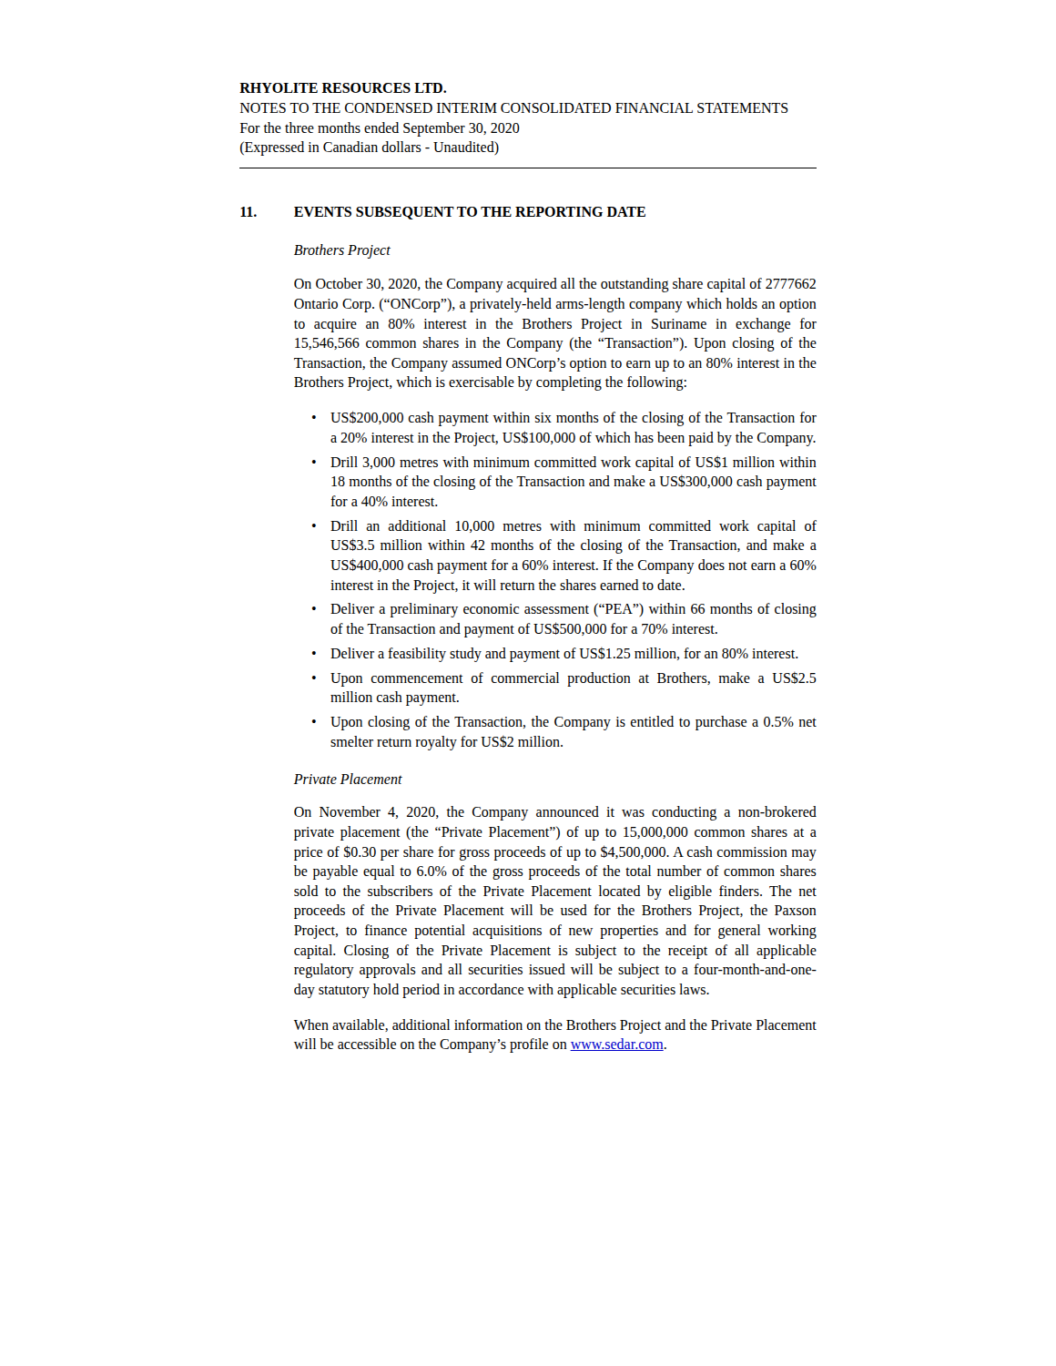Rhyolite Resources Ltd.
NOTES TO THE CONDENSED INTERIM CONSOLIDATED FINANCIAL STATEMENTS
For the three months ended September 30, 2020
(Expressed in Canadian dollars - Unaudited)
11. Events Subsequent to the Reporting Date
Brothers Project
On October 30, 2020, the Company acquired all the outstanding share capital of 2777662 Ontario Corp. (“ONCorp”), a privately-held arms-length company which holds an option to acquire an 80% interest in the Brothers Project in Suriname in exchange for 15,546,566 common shares in the Company (the “Transaction”). Upon closing of the Transaction, the Company assumed ONCorp’s option to earn up to an 80% interest in the Brothers Project, which is exercisable by completing the following:
US$200,000 cash payment within six months of the closing of the Transaction for a 20% interest in the Project, US$100,000 of which has been paid by the Company.
Drill 3,000 metres with minimum committed work capital of US$1 million within 18 months of the closing of the Transaction and make a US$300,000 cash payment for a 40% interest.
Drill an additional 10,000 metres with minimum committed work capital of US$3.5 million within 42 months of the closing of the Transaction, and make a US$400,000 cash payment for a 60% interest. If the Company does not earn a 60% interest in the Project, it will return the shares earned to date.
Deliver a preliminary economic assessment (“PEA”) within 66 months of closing of the Transaction and payment of US$500,000 for a 70% interest.
Deliver a feasibility study and payment of US$1.25 million, for an 80% interest.
Upon commencement of commercial production at Brothers, make a US$2.5 million cash payment.
Upon closing of the Transaction, the Company is entitled to purchase a 0.5% net smelter return royalty for US$2 million.
Private Placement
On November 4, 2020, the Company announced it was conducting a non-brokered private placement (the “Private Placement”) of up to 15,000,000 common shares at a price of $0.30 per share for gross proceeds of up to $4,500,000. A cash commission may be payable equal to 6.0% of the gross proceeds of the total number of common shares sold to the subscribers of the Private Placement located by eligible finders. The net proceeds of the Private Placement will be used for the Brothers Project, the Paxson Project, to finance potential acquisitions of new properties and for general working capital. Closing of the Private Placement is subject to the receipt of all applicable regulatory approvals and all securities issued will be subject to a four-month-and-one-day statutory hold period in accordance with applicable securities laws.
When available, additional information on the Brothers Project and the Private Placement will be accessible on the Company’s profile on www.sedar.com.